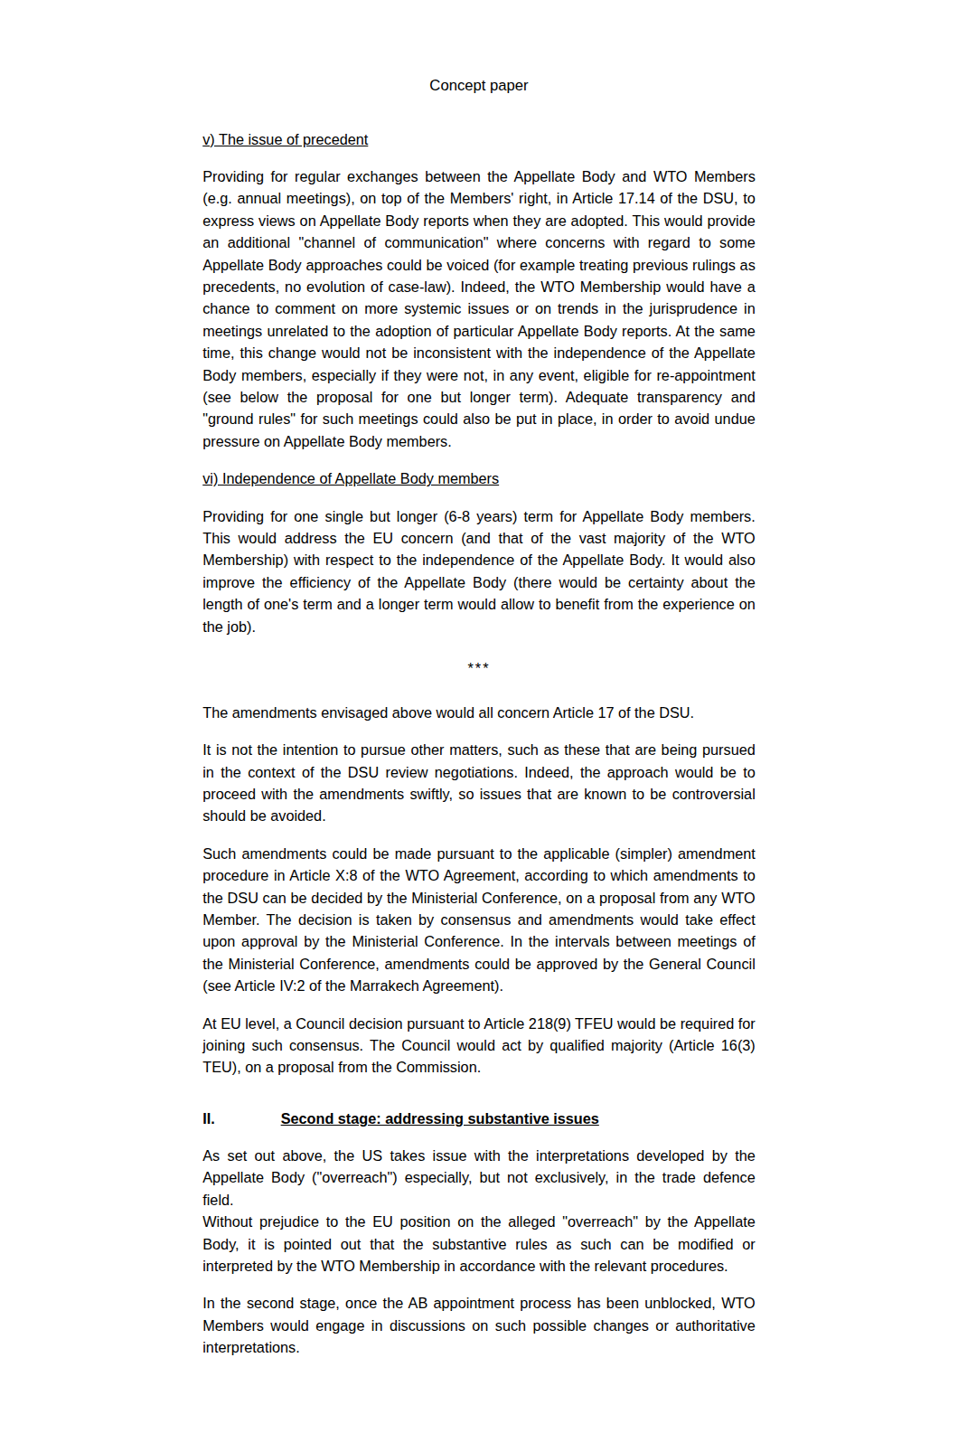Concept paper
v) The issue of precedent
Providing for regular exchanges between the Appellate Body and WTO Members (e.g. annual meetings), on top of the Members' right, in Article 17.14 of the DSU, to express views on Appellate Body reports when they are adopted. This would provide an additional "channel of communication" where concerns with regard to some Appellate Body approaches could be voiced (for example treating previous rulings as precedents, no evolution of case-law). Indeed, the WTO Membership would have a chance to comment on more systemic issues or on trends in the jurisprudence in meetings unrelated to the adoption of particular Appellate Body reports. At the same time, this change would not be inconsistent with the independence of the Appellate Body members, especially if they were not, in any event, eligible for re-appointment (see below the proposal for one but longer term). Adequate transparency and "ground rules" for such meetings could also be put in place, in order to avoid undue pressure on Appellate Body members.
vi) Independence of Appellate Body members
Providing for one single but longer (6-8 years) term for Appellate Body members. This would address the EU concern (and that of the vast majority of the WTO Membership) with respect to the independence of the Appellate Body. It would also improve the efficiency of the Appellate Body (there would be certainty about the length of one's term and a longer term would allow to benefit from the experience on the job).
***
The amendments envisaged above would all concern Article 17 of the DSU.
It is not the intention to pursue other matters, such as these that are being pursued in the context of the DSU review negotiations. Indeed, the approach would be to proceed with the amendments swiftly, so issues that are known to be controversial should be avoided.
Such amendments could be made pursuant to the applicable (simpler) amendment procedure in Article X:8 of the WTO Agreement, according to which amendments to the DSU can be decided by the Ministerial Conference, on a proposal from any WTO Member. The decision is taken by consensus and amendments would take effect upon approval by the Ministerial Conference. In the intervals between meetings of the Ministerial Conference, amendments could be approved by the General Council (see Article IV:2 of the Marrakech Agreement).
At EU level, a Council decision pursuant to Article 218(9) TFEU would be required for joining such consensus. The Council would act by qualified majority (Article 16(3) TEU), on a proposal from the Commission.
II. Second stage: addressing substantive issues
As set out above, the US takes issue with the interpretations developed by the Appellate Body ("overreach") especially, but not exclusively, in the trade defence field.
Without prejudice to the EU position on the alleged "overreach" by the Appellate Body, it is pointed out that the substantive rules as such can be modified or interpreted by the WTO Membership in accordance with the relevant procedures.
In the second stage, once the AB appointment process has been unblocked, WTO Members would engage in discussions on such possible changes or authoritative interpretations.